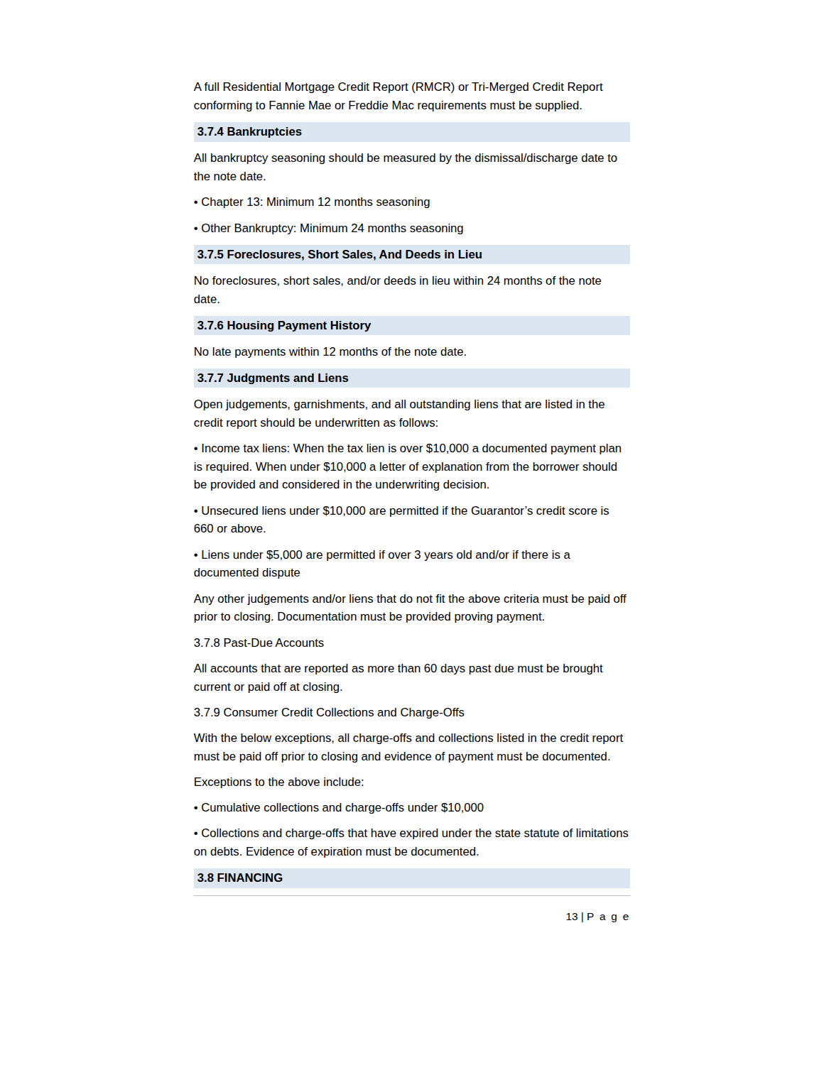A full Residential Mortgage Credit Report (RMCR) or Tri-Merged Credit Report conforming to Fannie Mae or Freddie Mac requirements must be supplied.
3.7.4 Bankruptcies
All bankruptcy seasoning should be measured by the dismissal/discharge date to the note date.
• Chapter 13: Minimum 12 months seasoning
• Other Bankruptcy: Minimum 24 months seasoning
3.7.5 Foreclosures, Short Sales, And Deeds in Lieu
No foreclosures, short sales, and/or deeds in lieu within 24 months of the note date.
3.7.6 Housing Payment History
No late payments within 12 months of the note date.
3.7.7 Judgments and Liens
Open judgements, garnishments, and all outstanding liens that are listed in the credit report should be underwritten as follows:
• Income tax liens: When the tax lien is over $10,000 a documented payment plan is required. When under $10,000 a letter of explanation from the borrower should be provided and considered in the underwriting decision.
• Unsecured liens under $10,000 are permitted if the Guarantor’s credit score is 660 or above.
• Liens under $5,000 are permitted if over 3 years old and/or if there is a documented dispute
Any other judgements and/or liens that do not fit the above criteria must be paid off prior to closing. Documentation must be provided proving payment.
3.7.8 Past-Due Accounts
All accounts that are reported as more than 60 days past due must be brought current or paid off at closing.
3.7.9 Consumer Credit Collections and Charge-Offs
With the below exceptions, all charge-offs and collections listed in the credit report must be paid off prior to closing and evidence of payment must be documented.
Exceptions to the above include:
• Cumulative collections and charge-offs under $10,000
• Collections and charge-offs that have expired under the state statute of limitations on debts. Evidence of expiration must be documented.
3.8 FINANCING
13 | P a g e